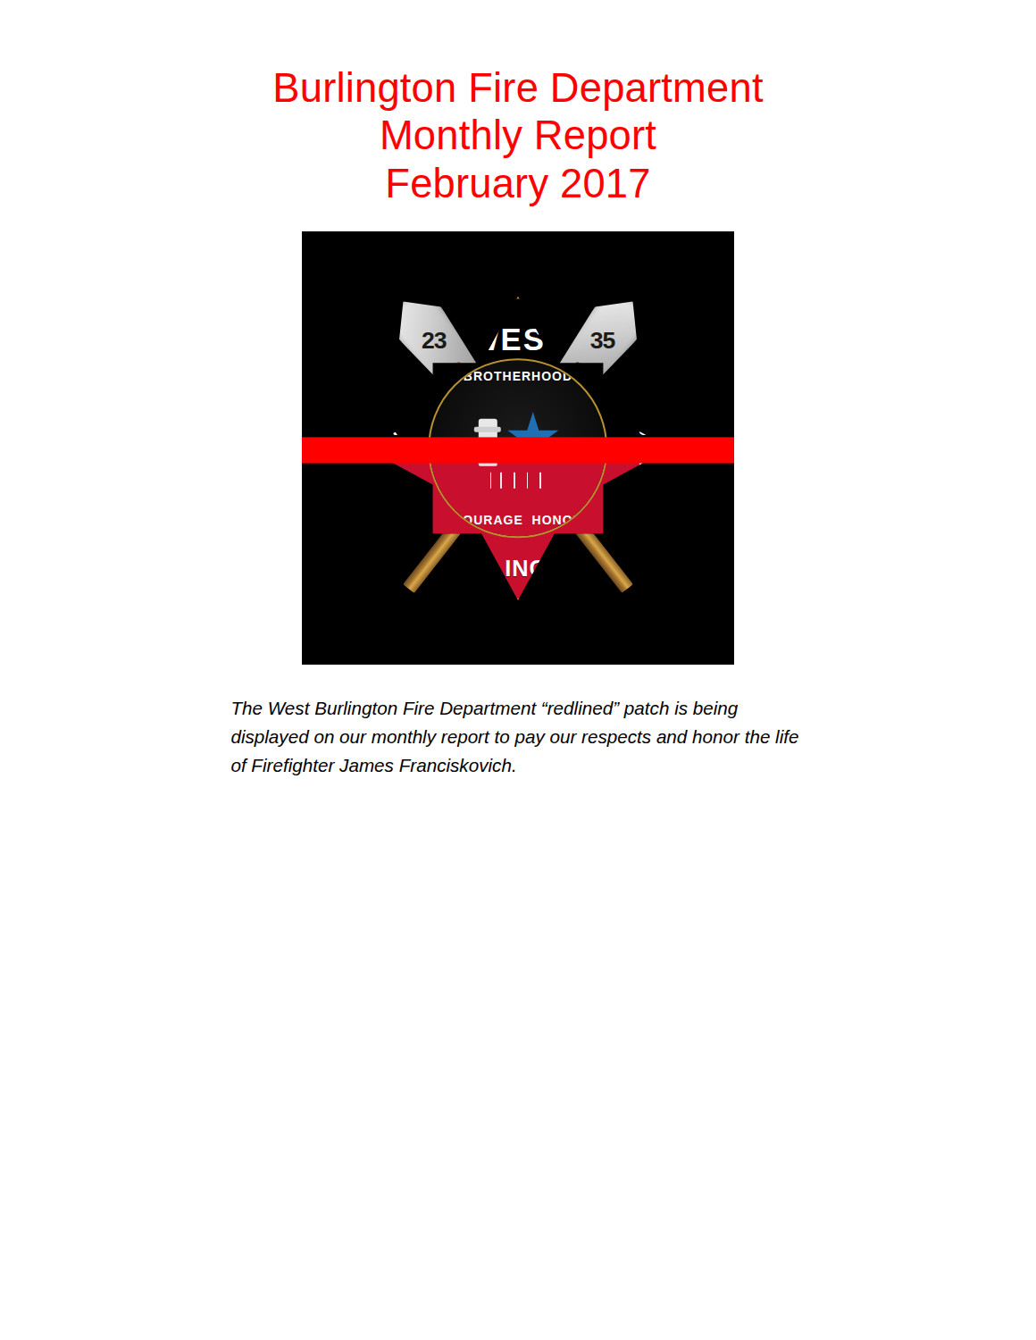Burlington Fire Department Monthly Report February 2017
23
35
WEST
FIRE
RESCUE
BURLINGTON
BROTHERHOOD
COURAGE HONOR
The West Burlington Fire Department “redlined” patch is being displayed on our monthly report to pay our respects and honor the life of Firefighter James Franciskovich.